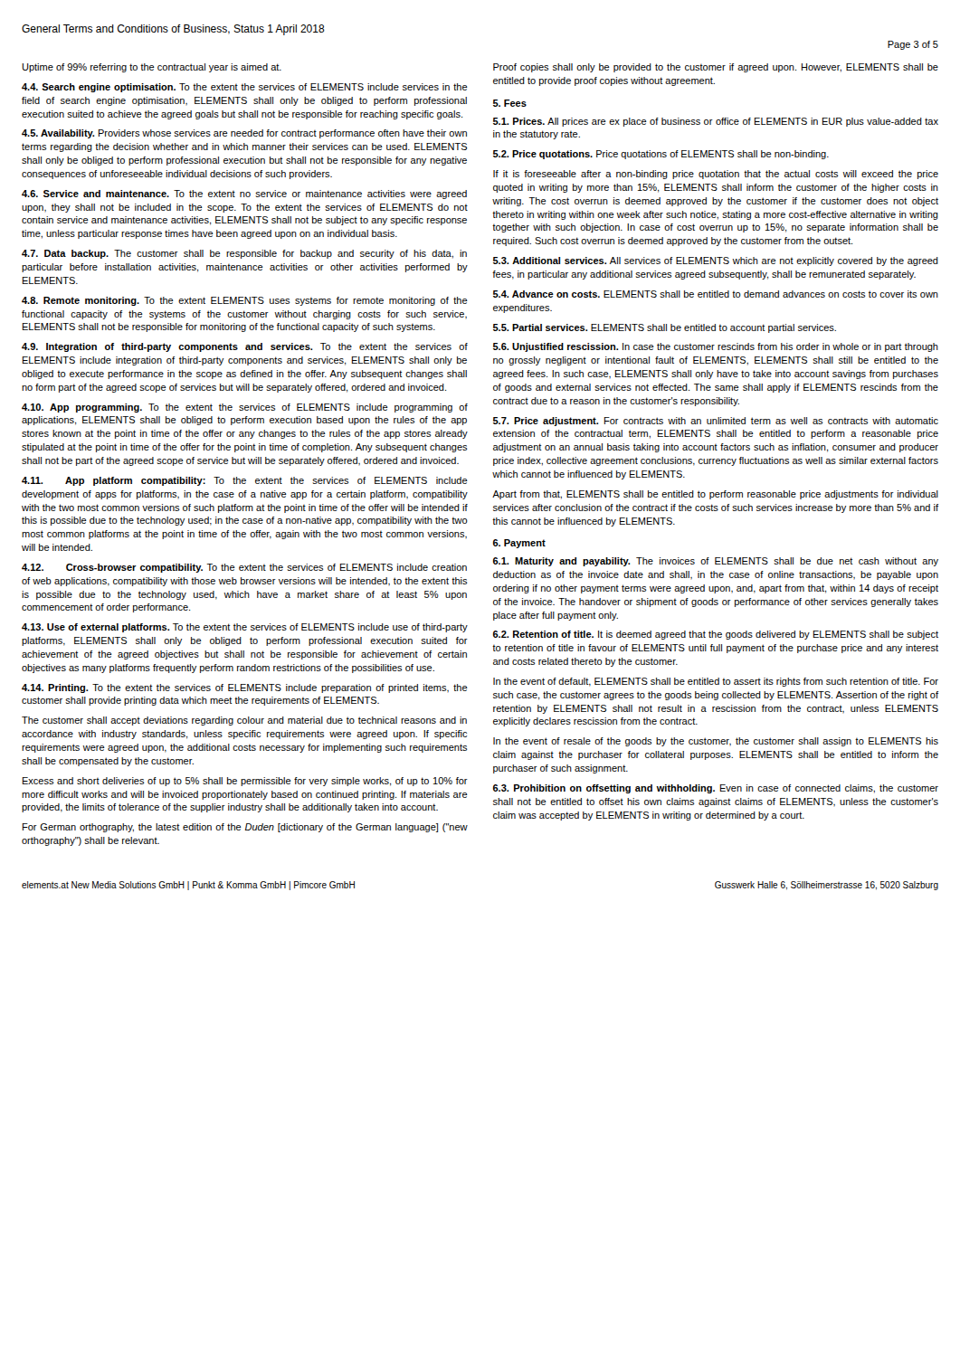General Terms and Conditions of Business, Status 1 April 2018
Page 3 of 5
Uptime of 99% referring to the contractual year is aimed at.
4.4. Search engine optimisation. To the extent the services of ELEMENTS include services in the field of search engine optimisation, ELEMENTS shall only be obliged to perform professional execution suited to achieve the agreed goals but shall not be responsible for reaching specific goals.
4.5. Availability. Providers whose services are needed for contract performance often have their own terms regarding the decision whether and in which manner their services can be used. ELEMENTS shall only be obliged to perform professional execution but shall not be responsible for any negative consequences of unforeseeable individual decisions of such providers.
4.6. Service and maintenance. To the extent no service or maintenance activities were agreed upon, they shall not be included in the scope. To the extent the services of ELEMENTS do not contain service and maintenance activities, ELEMENTS shall not be subject to any specific response time, unless particular response times have been agreed upon on an individual basis.
4.7. Data backup. The customer shall be responsible for backup and security of his data, in particular before installation activities, maintenance activities or other activities performed by ELEMENTS.
4.8. Remote monitoring. To the extent ELEMENTS uses systems for remote monitoring of the functional capacity of the systems of the customer without charging costs for such service, ELEMENTS shall not be responsible for monitoring of the functional capacity of such systems.
4.9. Integration of third-party components and services. To the extent the services of ELEMENTS include integration of third-party components and services, ELEMENTS shall only be obliged to execute performance in the scope as defined in the offer. Any subsequent changes shall no form part of the agreed scope of services but will be separately offered, ordered and invoiced.
4.10. App programming. To the extent the services of ELEMENTS include programming of applications, ELEMENTS shall be obliged to perform execution based upon the rules of the app stores known at the point in time of the offer or any changes to the rules of the app stores already stipulated at the point in time of the offer for the point in time of completion. Any subsequent changes shall not be part of the agreed scope of service but will be separately offered, ordered and invoiced.
4.11. App platform compatibility: To the extent the services of ELEMENTS include development of apps for platforms, in the case of a native app for a certain platform, compatibility with the two most common versions of such platform at the point in time of the offer will be intended if this is possible due to the technology used; in the case of a non-native app, compatibility with the two most common platforms at the point in time of the offer, again with the two most common versions, will be intended.
4.12. Cross-browser compatibility. To the extent the services of ELEMENTS include creation of web applications, compatibility with those web browser versions will be intended, to the extent this is possible due to the technology used, which have a market share of at least 5% upon commencement of order performance.
4.13. Use of external platforms. To the extent the services of ELEMENTS include use of third-party platforms, ELEMENTS shall only be obliged to perform professional execution suited for achievement of the agreed objectives but shall not be responsible for achievement of certain objectives as many platforms frequently perform random restrictions of the possibilities of use.
4.14. Printing. To the extent the services of ELEMENTS include preparation of printed items, the customer shall provide printing data which meet the requirements of ELEMENTS.
The customer shall accept deviations regarding colour and material due to technical reasons and in accordance with industry standards, unless specific requirements were agreed upon. If specific requirements were agreed upon, the additional costs necessary for implementing such requirements shall be compensated by the customer.
Excess and short deliveries of up to 5% shall be permissible for very simple works, of up to 10% for more difficult works and will be invoiced proportionately based on continued printing. If materials are provided, the limits of tolerance of the supplier industry shall be additionally taken into account.
For German orthography, the latest edition of the Duden [dictionary of the German language] ("new orthography") shall be relevant.
Proof copies shall only be provided to the customer if agreed upon. However, ELEMENTS shall be entitled to provide proof copies without agreement.
5. Fees
5.1. Prices. All prices are ex place of business or office of ELEMENTS in EUR plus value-added tax in the statutory rate.
5.2. Price quotations. Price quotations of ELEMENTS shall be non-binding.
If it is foreseeable after a non-binding price quotation that the actual costs will exceed the price quoted in writing by more than 15%, ELEMENTS shall inform the customer of the higher costs in writing. The cost overrun is deemed approved by the customer if the customer does not object thereto in writing within one week after such notice, stating a more cost-effective alternative in writing together with such objection. In case of cost overrun up to 15%, no separate information shall be required. Such cost overrun is deemed approved by the customer from the outset.
5.3. Additional services. All services of ELEMENTS which are not explicitly covered by the agreed fees, in particular any additional services agreed subsequently, shall be remunerated separately.
5.4. Advance on costs. ELEMENTS shall be entitled to demand advances on costs to cover its own expenditures.
5.5. Partial services. ELEMENTS shall be entitled to account partial services.
5.6. Unjustified rescission. In case the customer rescinds from his order in whole or in part through no grossly negligent or intentional fault of ELEMENTS, ELEMENTS shall still be entitled to the agreed fees. In such case, ELEMENTS shall only have to take into account savings from purchases of goods and external services not effected. The same shall apply if ELEMENTS rescinds from the contract due to a reason in the customer's responsibility.
5.7. Price adjustment. For contracts with an unlimited term as well as contracts with automatic extension of the contractual term, ELEMENTS shall be entitled to perform a reasonable price adjustment on an annual basis taking into account factors such as inflation, consumer and producer price index, collective agreement conclusions, currency fluctuations as well as similar external factors which cannot be influenced by ELEMENTS.
Apart from that, ELEMENTS shall be entitled to perform reasonable price adjustments for individual services after conclusion of the contract if the costs of such services increase by more than 5% and if this cannot be influenced by ELEMENTS.
6. Payment
6.1. Maturity and payability. The invoices of ELEMENTS shall be due net cash without any deduction as of the invoice date and shall, in the case of online transactions, be payable upon ordering if no other payment terms were agreed upon, and, apart from that, within 14 days of receipt of the invoice. The handover or shipment of goods or performance of other services generally takes place after full payment only.
6.2. Retention of title. It is deemed agreed that the goods delivered by ELEMENTS shall be subject to retention of title in favour of ELEMENTS until full payment of the purchase price and any interest and costs related thereto by the customer.
In the event of default, ELEMENTS shall be entitled to assert its rights from such retention of title. For such case, the customer agrees to the goods being collected by ELEMENTS. Assertion of the right of retention by ELEMENTS shall not result in a rescission from the contract, unless ELEMENTS explicitly declares rescission from the contract.
In the event of resale of the goods by the customer, the customer shall assign to ELEMENTS his claim against the purchaser for collateral purposes. ELEMENTS shall be entitled to inform the purchaser of such assignment.
6.3. Prohibition on offsetting and withholding. Even in case of connected claims, the customer shall not be entitled to offset his own claims against claims of ELEMENTS, unless the customer's claim was accepted by ELEMENTS in writing or determined by a court.
elements.at New Media Solutions GmbH | Punkt & Komma GmbH | Pimcore GmbH
Gusswerk Halle 6, Söllheimerstrasse 16, 5020 Salzburg